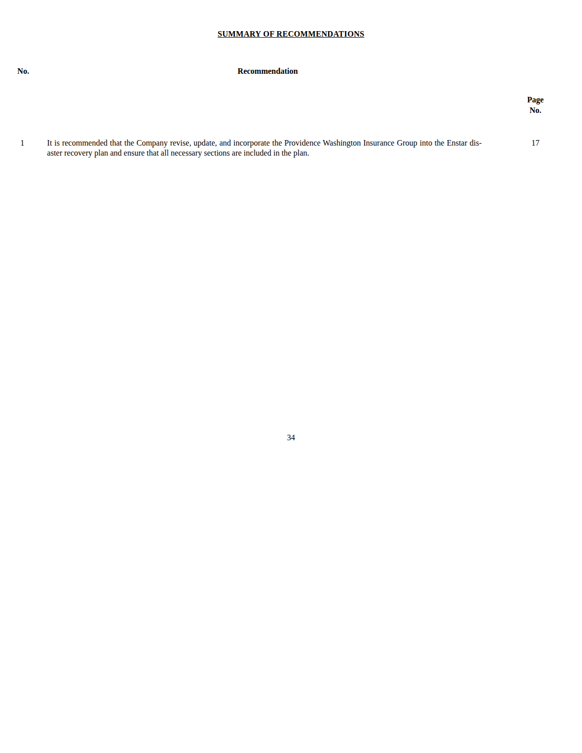SUMMARY OF RECOMMENDATIONS
| No. | Recommendation | Page No. |
| --- | --- | --- |
| 1 | It is recommended that the Company revise, update, and incorporate the Providence Washington Insurance Group into the Enstar disaster recovery plan and ensure that all necessary sections are included in the plan. | 17 |
34